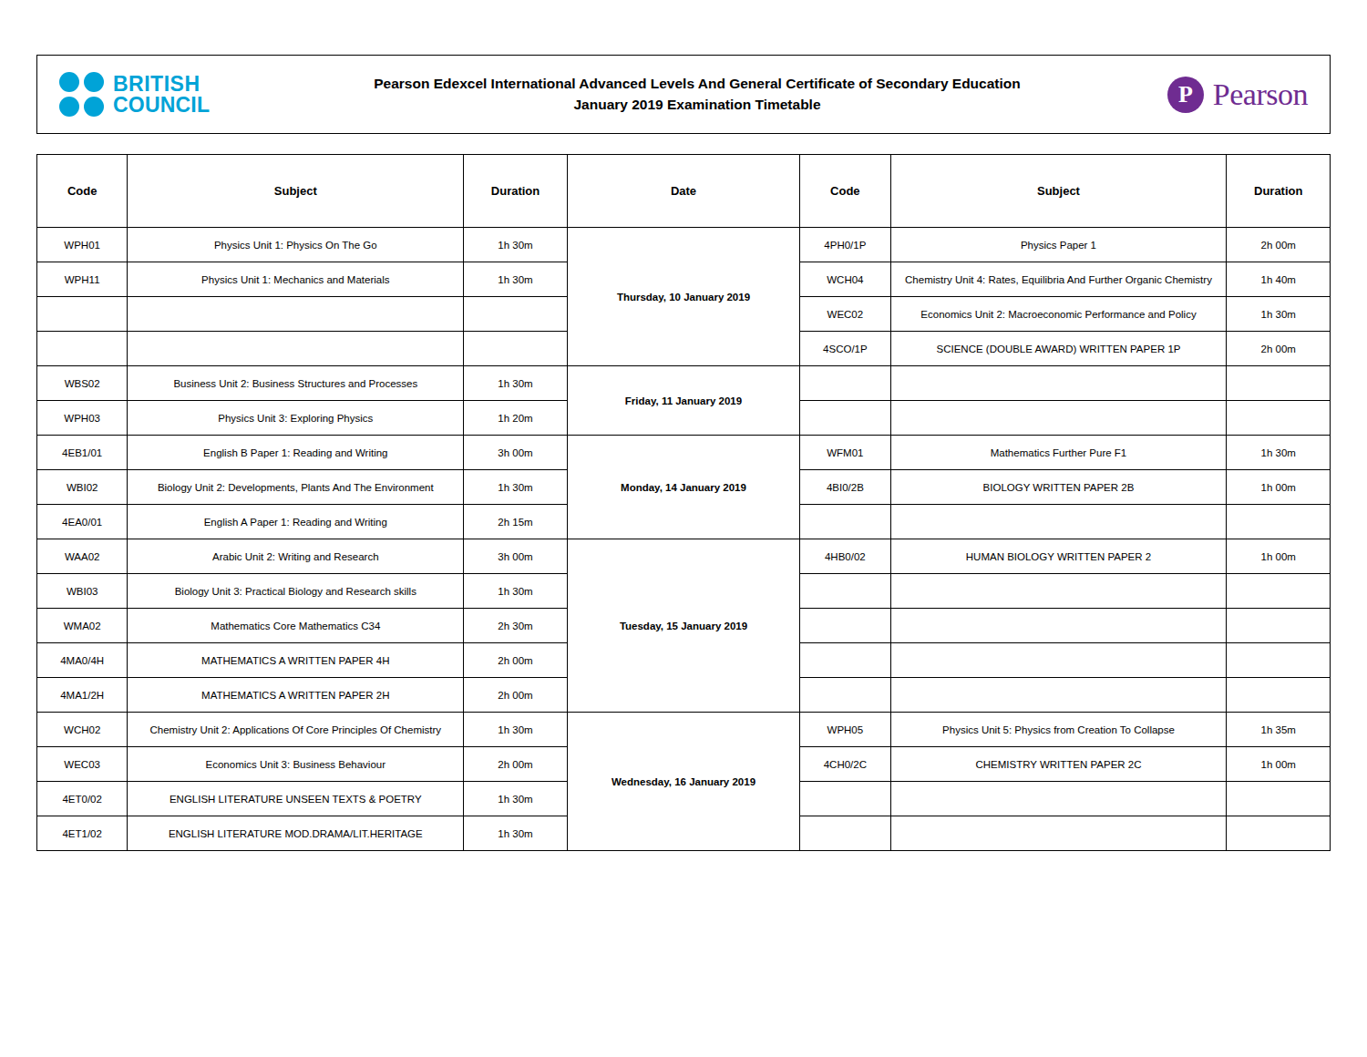BRITISH
COUNCIL
Pearson Edexcel International Advanced Levels And General Certificate of Secondary Education
January 2019 Examination Timetable
P
Pearson
| Code | Subject | Duration | Date | Code | Subject | Duration |
| --- | --- | --- | --- | --- | --- | --- |
| WPH01 | Physics Unit 1: Physics On The Go | 1h 30m | Thursday, 10 January 2019 | 4PH0/1P | Physics Paper 1 | 2h 00m |
| WPH11 | Physics Unit 1: Mechanics and Materials | 1h 30m | WCH04 | Chemistry Unit 4: Rates, Equilibria And Further Organic Chemistry | 1h 40m |
| | | | WEC02 | Economics Unit 2: Macroeconomic Performance and Policy | 1h 30m |
| | | | 4SCO/1P | SCIENCE (DOUBLE AWARD) WRITTEN PAPER 1P | 2h 00m |
| WBS02 | Business Unit 2: Business Structures and Processes | 1h 30m | Friday, 11 January 2019 | | | |
| WPH03 | Physics Unit 3: Exploring Physics | 1h 20m | | | |
| 4EB1/01 | English B Paper 1: Reading and Writing | 3h 00m | Monday, 14 January 2019 | WFM01 | Mathematics Further Pure F1 | 1h 30m |
| WBI02 | Biology Unit 2: Developments, Plants And The Environment | 1h 30m | 4BI0/2B | BIOLOGY WRITTEN PAPER 2B | 1h 00m |
| 4EA0/01 | English A Paper 1: Reading and Writing | 2h 15m | | | |
| WAA02 | Arabic Unit 2: Writing and Research | 3h 00m | Tuesday, 15 January 2019 | 4HB0/02 | HUMAN BIOLOGY WRITTEN PAPER 2 | 1h 00m |
| WBI03 | Biology Unit 3: Practical Biology and Research skills | 1h 30m | | | |
| WMA02 | Mathematics Core Mathematics C34 | 2h 30m | | | |
| 4MA0/4H | MATHEMATICS A WRITTEN PAPER 4H | 2h 00m | | | |
| 4MA1/2H | MATHEMATICS A WRITTEN PAPER 2H | 2h 00m | | | |
| WCH02 | Chemistry Unit 2: Applications Of Core Principles Of Chemistry | 1h 30m | Wednesday, 16 January 2019 | WPH05 | Physics Unit 5: Physics from Creation To Collapse | 1h 35m |
| WEC03 | Economics Unit 3: Business Behaviour | 2h 00m | 4CH0/2C | CHEMISTRY WRITTEN PAPER 2C | 1h 00m |
| 4ET0/02 | ENGLISH LITERATURE UNSEEN TEXTS & POETRY | 1h 30m | | | |
| 4ET1/02 | ENGLISH LITERATURE MOD.DRAMA/LIT.HERITAGE | 1h 30m | | | |